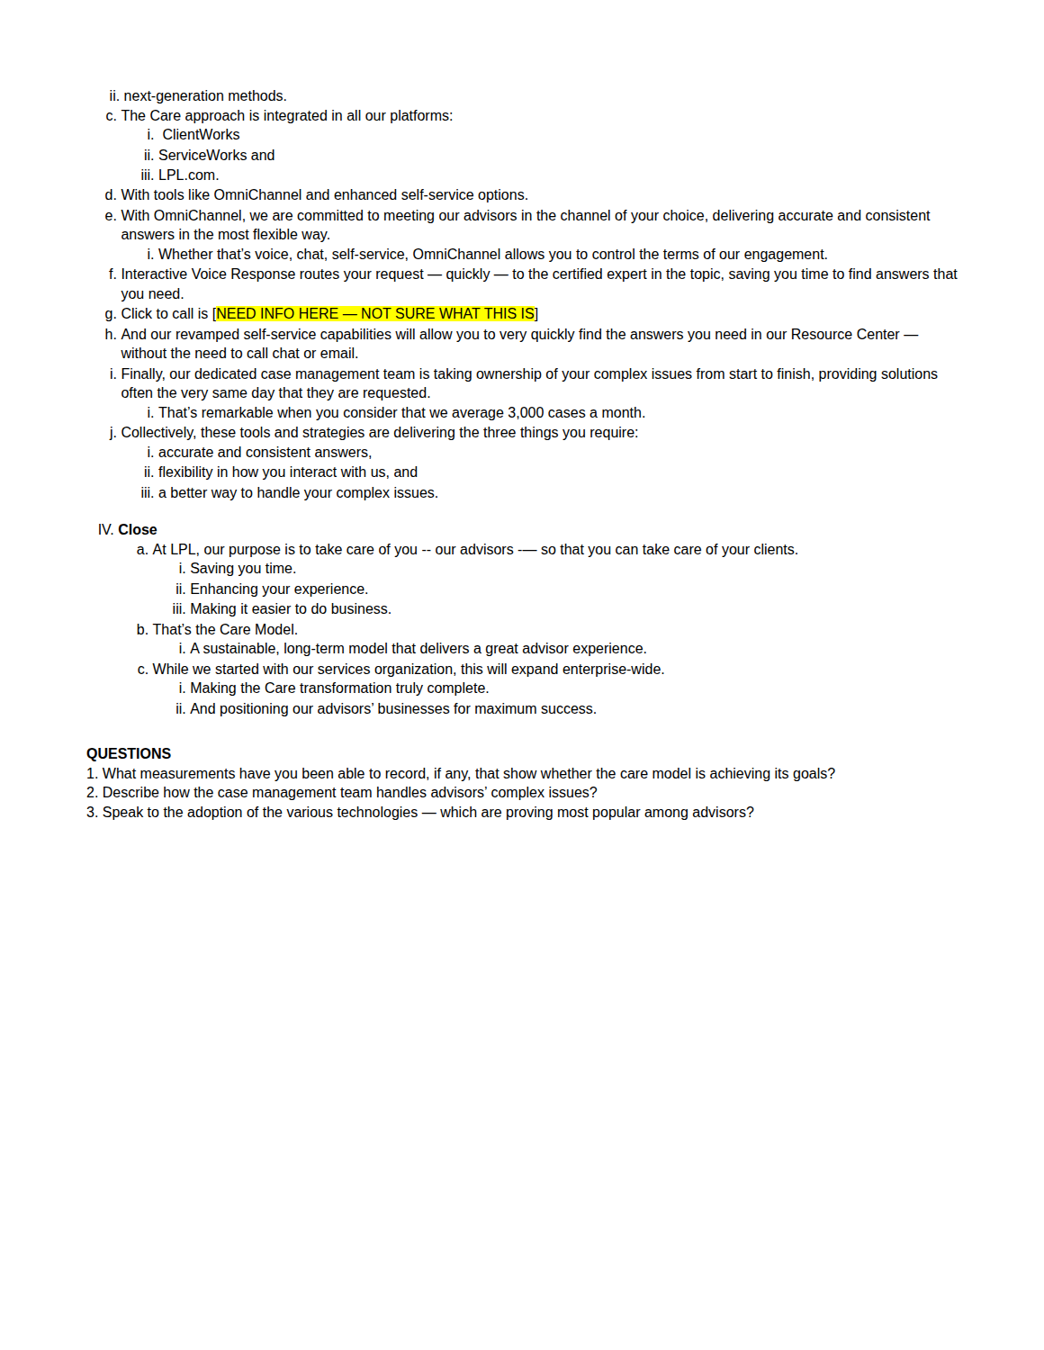next-generation methods.
The Care approach is integrated in all our platforms:
ClientWorks
ServiceWorks and
LPL.com.
With tools like OmniChannel and enhanced self-service options.
With OmniChannel, we are committed to meeting our advisors in the channel of your choice, delivering accurate and consistent answers in the most flexible way.
Whether that’s voice, chat, self-service, OmniChannel allows you to control the terms of our engagement.
Interactive Voice Response routes your request — quickly — to the certified expert in the topic, saving you time to find answers that you need.
Click to call is [NEED INFO HERE — NOT SURE WHAT THIS IS]
And our revamped self-service capabilities will allow you to very quickly find the answers you need in our Resource Center — without the need to call chat or email.
Finally, our dedicated case management team is taking ownership of your complex issues from start to finish, providing solutions often the very same day that they are requested.
That’s remarkable when you consider that we average 3,000 cases a month.
Collectively, these tools and strategies are delivering the three things you require:
accurate and consistent answers,
flexibility in how you interact with us, and
a better way to handle your complex issues.
Close
At LPL, our purpose is to take care of you -- our advisors -— so that you can take care of your clients.
Saving you time.
Enhancing your experience.
Making it easier to do business.
That’s the Care Model.
A sustainable, long-term model that delivers a great advisor experience.
While we started with our services organization, this will expand enterprise-wide.
Making the Care transformation truly complete.
And positioning our advisors’ businesses for maximum success.
QUESTIONS
1. What measurements have you been able to record, if any, that show whether the care model is achieving its goals?
2. Describe how the case management team handles advisors’ complex issues?
3. Speak to the adoption of the various technologies — which are proving most popular among advisors?